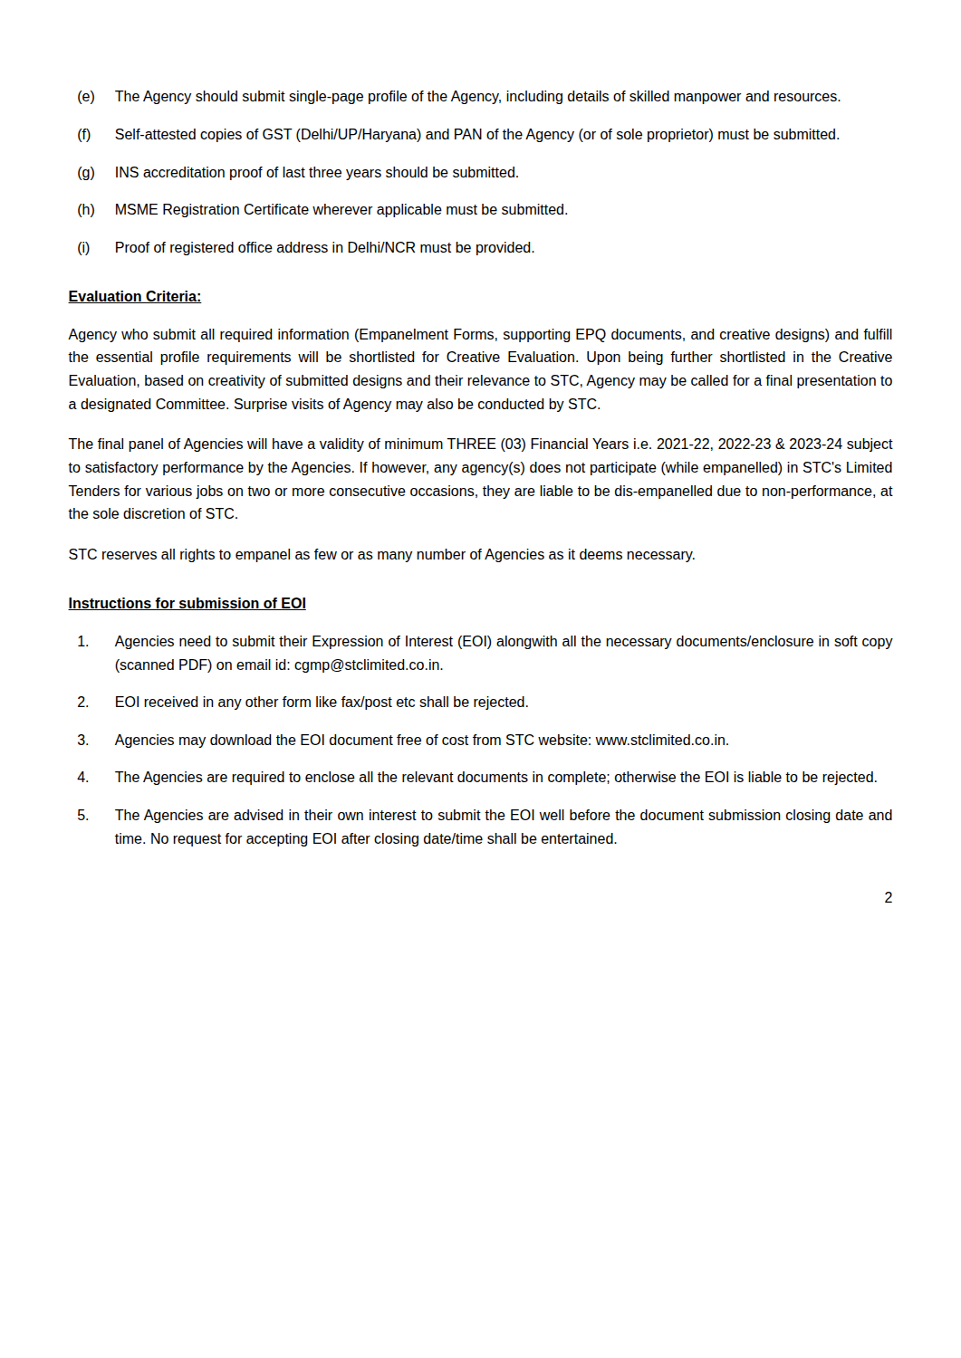(e)
The Agency should submit single-page profile of the Agency, including details of skilled manpower and resources.
(f)
Self-attested copies of GST (Delhi/UP/Haryana) and PAN of the Agency (or of sole proprietor) must be submitted.
(g)
INS accreditation proof of last three years should be submitted.
(h)
MSME Registration Certificate wherever applicable must be submitted.
(i)
Proof of registered office address in Delhi/NCR must be provided.
Evaluation Criteria:
Agency who submit all required information (Empanelment Forms, supporting EPQ documents, and creative designs) and fulfill the essential profile requirements will be shortlisted for Creative Evaluation. Upon being further shortlisted in the Creative Evaluation, based on creativity of submitted designs and their relevance to STC, Agency may be called for a final presentation to a designated Committee. Surprise visits of Agency may also be conducted by STC.
The final panel of Agencies will have a validity of minimum THREE (03) Financial Years i.e. 2021-22, 2022-23 & 2023-24 subject to satisfactory performance by the Agencies. If however, any agency(s) does not participate (while empanelled) in STC's Limited Tenders for various jobs on two or more consecutive occasions, they are liable to be dis-empanelled due to non-performance, at the sole discretion of STC.
STC reserves all rights to empanel as few or as many number of Agencies as it deems necessary.
Instructions for submission of EOI
1.
Agencies need to submit their Expression of Interest (EOI) alongwith all the necessary documents/enclosure in soft copy (scanned PDF) on email id: cgmp@stclimited.co.in.
2.
EOI received in any other form like fax/post etc shall be rejected.
3.
Agencies may download the EOI document free of cost from STC website: www.stclimited.co.in.
4.
The Agencies are required to enclose all the relevant documents in complete; otherwise the EOI is liable to be rejected.
5.
The Agencies are advised in their own interest to submit the EOI well before the document submission closing date and time. No request for accepting EOI after closing date/time shall be entertained.
2